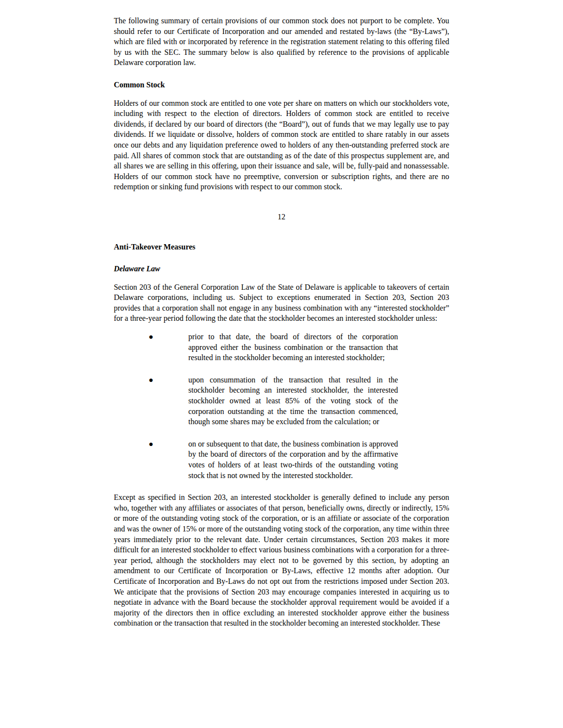The following summary of certain provisions of our common stock does not purport to be complete. You should refer to our Certificate of Incorporation and our amended and restated by-laws (the “By-Laws”), which are filed with or incorporated by reference in the registration statement relating to this offering filed by us with the SEC. The summary below is also qualified by reference to the provisions of applicable Delaware corporation law.
Common Stock
Holders of our common stock are entitled to one vote per share on matters on which our stockholders vote, including with respect to the election of directors. Holders of common stock are entitled to receive dividends, if declared by our board of directors (the “Board”), out of funds that we may legally use to pay dividends. If we liquidate or dissolve, holders of common stock are entitled to share ratably in our assets once our debts and any liquidation preference owed to holders of any then-outstanding preferred stock are paid. All shares of common stock that are outstanding as of the date of this prospectus supplement are, and all shares we are selling in this offering, upon their issuance and sale, will be, fully-paid and nonassessable. Holders of our common stock have no preemptive, conversion or subscription rights, and there are no redemption or sinking fund provisions with respect to our common stock.
12
Anti-Takeover Measures
Delaware Law
Section 203 of the General Corporation Law of the State of Delaware is applicable to takeovers of certain Delaware corporations, including us. Subject to exceptions enumerated in Section 203, Section 203 provides that a corporation shall not engage in any business combination with any “interested stockholder” for a three-year period following the date that the stockholder becomes an interested stockholder unless:
● prior to that date, the board of directors of the corporation approved either the business combination or the transaction that resulted in the stockholder becoming an interested stockholder;
● upon consummation of the transaction that resulted in the stockholder becoming an interested stockholder, the interested stockholder owned at least 85% of the voting stock of the corporation outstanding at the time the transaction commenced, though some shares may be excluded from the calculation; or
● on or subsequent to that date, the business combination is approved by the board of directors of the corporation and by the affirmative votes of holders of at least two-thirds of the outstanding voting stock that is not owned by the interested stockholder.
Except as specified in Section 203, an interested stockholder is generally defined to include any person who, together with any affiliates or associates of that person, beneficially owns, directly or indirectly, 15% or more of the outstanding voting stock of the corporation, or is an affiliate or associate of the corporation and was the owner of 15% or more of the outstanding voting stock of the corporation, any time within three years immediately prior to the relevant date. Under certain circumstances, Section 203 makes it more difficult for an interested stockholder to effect various business combinations with a corporation for a three-year period, although the stockholders may elect not to be governed by this section, by adopting an amendment to our Certificate of Incorporation or By-Laws, effective 12 months after adoption. Our Certificate of Incorporation and By-Laws do not opt out from the restrictions imposed under Section 203. We anticipate that the provisions of Section 203 may encourage companies interested in acquiring us to negotiate in advance with the Board because the stockholder approval requirement would be avoided if a majority of the directors then in office excluding an interested stockholder approve either the business combination or the transaction that resulted in the stockholder becoming an interested stockholder. These